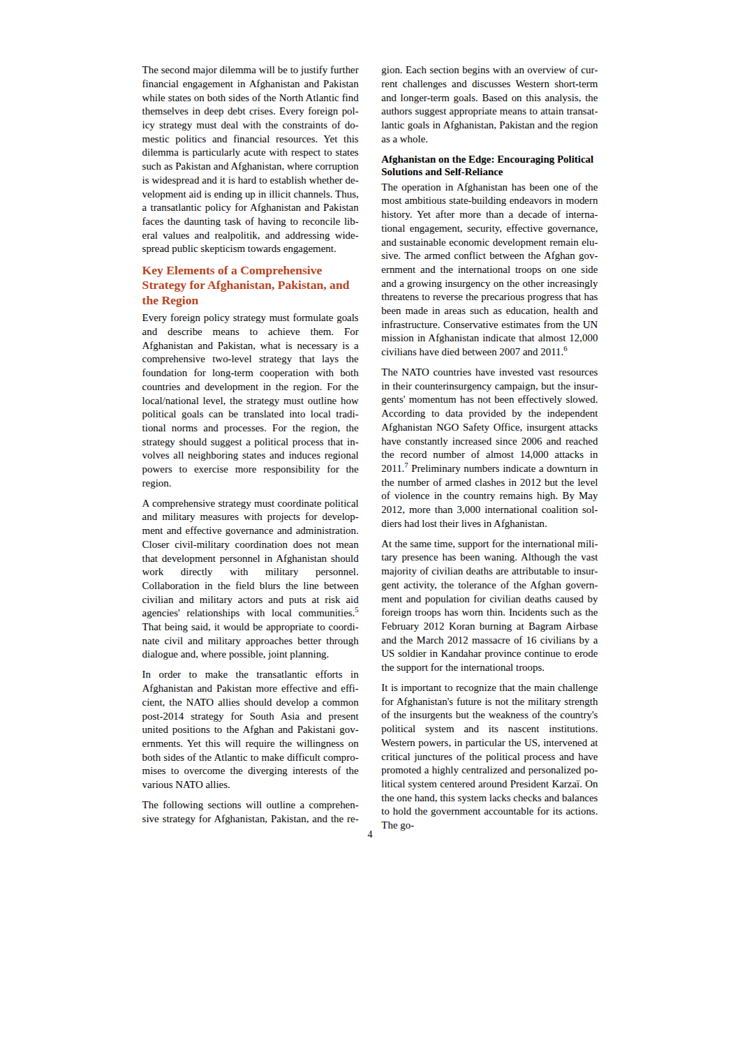The second major dilemma will be to justify further financial engagement in Afghanistan and Pakistan while states on both sides of the North Atlantic find themselves in deep debt crises. Every foreign policy strategy must deal with the constraints of domestic politics and financial resources. Yet this dilemma is particularly acute with respect to states such as Pakistan and Afghanistan, where corruption is widespread and it is hard to establish whether development aid is ending up in illicit channels. Thus, a transatlantic policy for Afghanistan and Pakistan faces the daunting task of having to reconcile liberal values and realpolitik, and addressing widespread public skepticism towards engagement.
Key Elements of a Comprehensive Strategy for Afghanistan, Pakistan, and the Region
Every foreign policy strategy must formulate goals and describe means to achieve them. For Afghanistan and Pakistan, what is necessary is a comprehensive two-level strategy that lays the foundation for long-term cooperation with both countries and development in the region. For the local/national level, the strategy must outline how political goals can be translated into local traditional norms and processes. For the region, the strategy should suggest a political process that involves all neighboring states and induces regional powers to exercise more responsibility for the region.
A comprehensive strategy must coordinate political and military measures with projects for development and effective governance and administration. Closer civil-military coordination does not mean that development personnel in Afghanistan should work directly with military personnel. Collaboration in the field blurs the line between civilian and military actors and puts at risk aid agencies' relationships with local communities.5 That being said, it would be appropriate to coordinate civil and military approaches better through dialogue and, where possible, joint planning.
In order to make the transatlantic efforts in Afghanistan and Pakistan more effective and efficient, the NATO allies should develop a common post-2014 strategy for South Asia and present united positions to the Afghan and Pakistani governments. Yet this will require the willingness on both sides of the Atlantic to make difficult compromises to overcome the diverging interests of the various NATO allies.
The following sections will outline a comprehensive strategy for Afghanistan, Pakistan, and the region. Each section begins with an overview of current challenges and discusses Western short-term and longer-term goals. Based on this analysis, the authors suggest appropriate means to attain transatlantic goals in Afghanistan, Pakistan and the region as a whole.
Afghanistan on the Edge: Encouraging Political Solutions and Self-Reliance
The operation in Afghanistan has been one of the most ambitious state-building endeavors in modern history. Yet after more than a decade of international engagement, security, effective governance, and sustainable economic development remain elusive. The armed conflict between the Afghan government and the international troops on one side and a growing insurgency on the other increasingly threatens to reverse the precarious progress that has been made in areas such as education, health and infrastructure. Conservative estimates from the UN mission in Afghanistan indicate that almost 12,000 civilians have died between 2007 and 2011.6
The NATO countries have invested vast resources in their counterinsurgency campaign, but the insurgents' momentum has not been effectively slowed. According to data provided by the independent Afghanistan NGO Safety Office, insurgent attacks have constantly increased since 2006 and reached the record number of almost 14,000 attacks in 2011.7 Preliminary numbers indicate a downturn in the number of armed clashes in 2012 but the level of violence in the country remains high. By May 2012, more than 3,000 international coalition soldiers had lost their lives in Afghanistan.
At the same time, support for the international military presence has been waning. Although the vast majority of civilian deaths are attributable to insurgent activity, the tolerance of the Afghan government and population for civilian deaths caused by foreign troops has worn thin. Incidents such as the February 2012 Koran burning at Bagram Airbase and the March 2012 massacre of 16 civilians by a US soldier in Kandahar province continue to erode the support for the international troops.
It is important to recognize that the main challenge for Afghanistan's future is not the military strength of the insurgents but the weakness of the country's political system and its nascent institutions. Western powers, in particular the US, intervened at critical junctures of the political process and have promoted a highly centralized and personalized political system centered around President Karzaï. On the one hand, this system lacks checks and balances to hold the government accountable for its actions. The go-
4